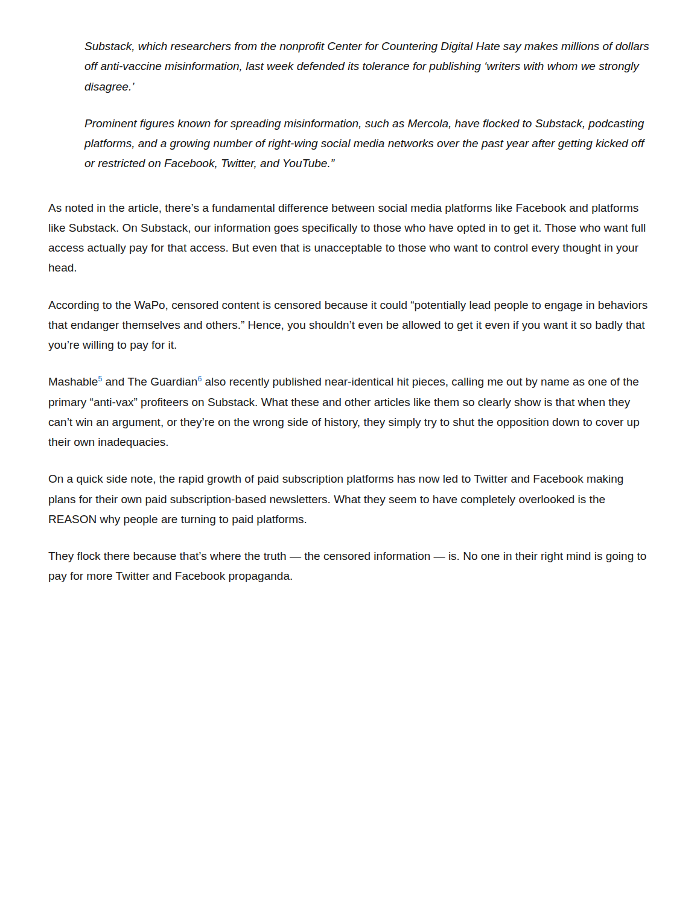Substack, which researchers from the nonprofit Center for Countering Digital Hate say makes millions of dollars off anti-vaccine misinformation, last week defended its tolerance for publishing ‘writers with whom we strongly disagree.’
Prominent figures known for spreading misinformation, such as Mercola, have flocked to Substack, podcasting platforms, and a growing number of right-wing social media networks over the past year after getting kicked off or restricted on Facebook, Twitter, and YouTube.”
As noted in the article, there’s a fundamental difference between social media platforms like Facebook and platforms like Substack. On Substack, our information goes specifically to those who have opted in to get it. Those who want full access actually pay for that access. But even that is unacceptable to those who want to control every thought in your head.
According to the WaPo, censored content is censored because it could “potentially lead people to engage in behaviors that endanger themselves and others.” Hence, you shouldn’t even be allowed to get it even if you want it so badly that you’re willing to pay for it.
Mashable5 and The Guardian6 also recently published near-identical hit pieces, calling me out by name as one of the primary “anti-vax” profiteers on Substack. What these and other articles like them so clearly show is that when they can’t win an argument, or they’re on the wrong side of history, they simply try to shut the opposition down to cover up their own inadequacies.
On a quick side note, the rapid growth of paid subscription platforms has now led to Twitter and Facebook making plans for their own paid subscription-based newsletters. What they seem to have completely overlooked is the REASON why people are turning to paid platforms.
They flock there because that’s where the truth — the censored information — is. No one in their right mind is going to pay for more Twitter and Facebook propaganda.